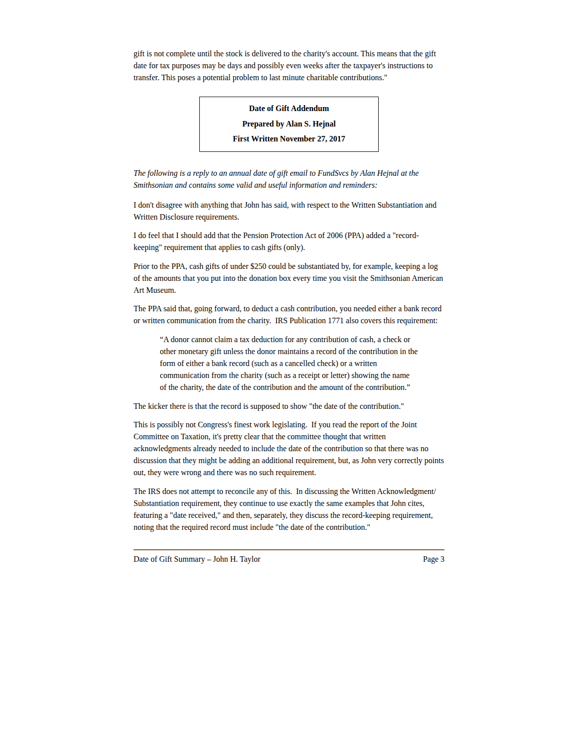gift is not complete until the stock is delivered to the charity's account. This means that the gift date for tax purposes may be days and possibly even weeks after the taxpayer's instructions to transfer. This poses a potential problem to last minute charitable contributions."
Date of Gift Addendum
Prepared by Alan S. Hejnal
First Written November 27, 2017
The following is a reply to an annual date of gift email to FundSvcs by Alan Hejnal at the Smithsonian and contains some valid and useful information and reminders:
I don't disagree with anything that John has said, with respect to the Written Substantiation and Written Disclosure requirements.
I do feel that I should add that the Pension Protection Act of 2006 (PPA) added a "record-keeping" requirement that applies to cash gifts (only).
Prior to the PPA, cash gifts of under $250 could be substantiated by, for example, keeping a log of the amounts that you put into the donation box every time you visit the Smithsonian American Art Museum.
The PPA said that, going forward, to deduct a cash contribution, you needed either a bank record or written communication from the charity. IRS Publication 1771 also covers this requirement:
“A donor cannot claim a tax deduction for any contribution of cash, a check or other monetary gift unless the donor maintains a record of the contribution in the form of either a bank record (such as a cancelled check) or a written communication from the charity (such as a receipt or letter) showing the name of the charity, the date of the contribution and the amount of the contribution.”
The kicker there is that the record is supposed to show "the date of the contribution."
This is possibly not Congress's finest work legislating. If you read the report of the Joint Committee on Taxation, it's pretty clear that the committee thought that written acknowledgments already needed to include the date of the contribution so that there was no discussion that they might be adding an additional requirement, but, as John very correctly points out, they were wrong and there was no such requirement.
The IRS does not attempt to reconcile any of this. In discussing the Written Acknowledgment/ Substantiation requirement, they continue to use exactly the same examples that John cites, featuring a "date received," and then, separately, they discuss the record-keeping requirement, noting that the required record must include "the date of the contribution."
Date of Gift Summary – John H. Taylor Page 3